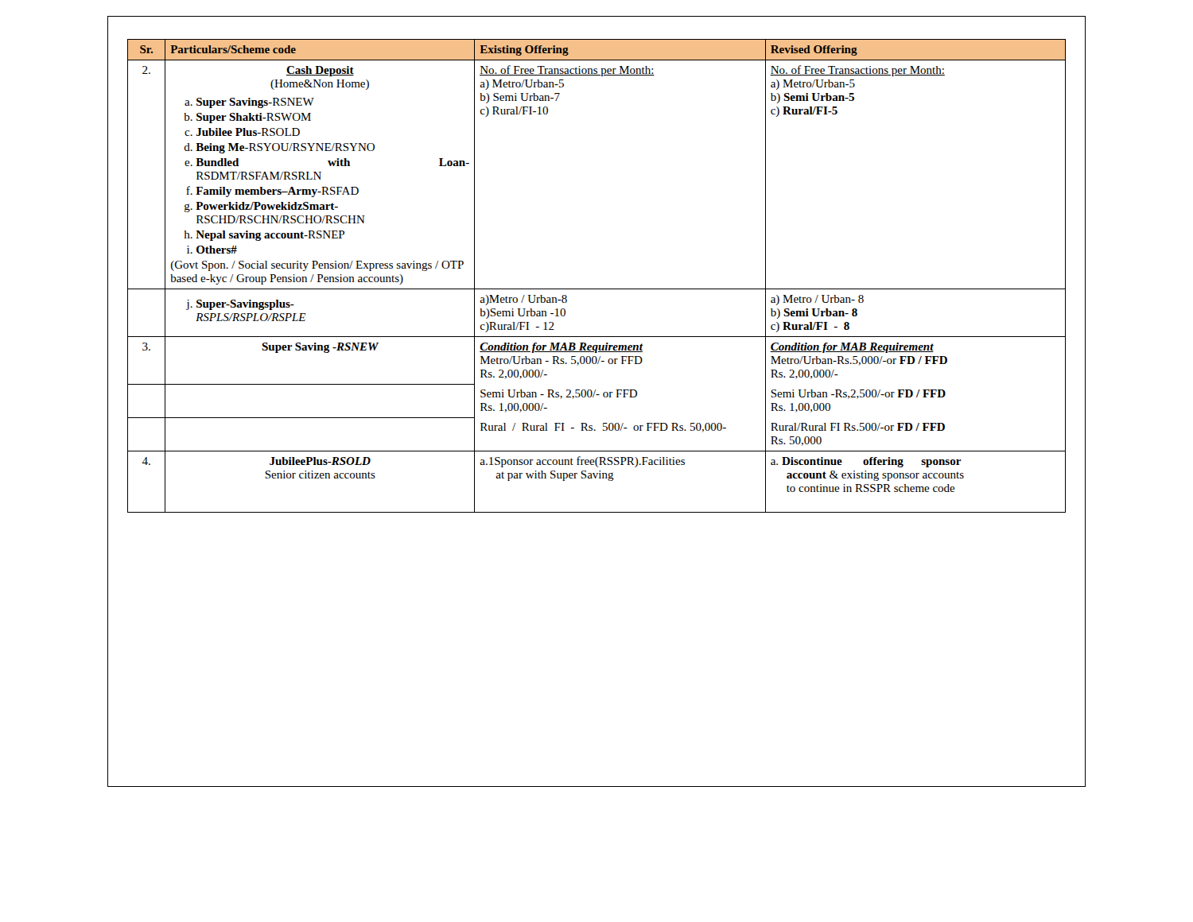| Sr. | Particulars/Scheme code | Existing Offering | Revised Offering |
| --- | --- | --- | --- |
| 2. | Cash Deposit (Home&Non Home) Super Savings -RSNEW Super Shakti -RSWOM Jubilee Plus -RSOLD Being Me -RSYOU/RSYNE/RSYNO Bundled with Loan- RSDMT/RSFAM/RSRLN Family members–Army -RSFAD Powerkidz/PowekidzSmart- RSCHD/RSCHN/RSCHO/RSCHN Nepal saving account -RSNEP Others# (Govt Spon. / Social security Pension/ Express savings / OTP based e-kyc / Group Pension / Pension accounts) | No. of Free Transactions per Month: a) Metro/Urban-5 b) Semi Urban-7 c) Rural/FI-10 | No. of Free Transactions per Month: a) Metro/Urban-5 b) Semi Urban-5 c) Rural/FI-5 |
| | Super-Savingsplus- RSPLS/RSPLO/RSPLE | a)Metro / Urban-8 b)Semi Urban -10 c)Rural/FI - 12 | a) Metro / Urban- 8 b) Semi Urban- 8 c) Rural/FI - 8 |
| 3. | Super Saving - RSNEW | Condition for MAB Requirement Metro/Urban - Rs. 5,000/- or FFD Rs. 2,00,000/- | Condition for MAB Requirement Metro/Urban-Rs.5,000/-or FD / FFD Rs. 2,00,000/- |
| | | Semi Urban - Rs, 2,500/- or FFD Rs. 1,00,000/- | Semi Urban -Rs,2,500/-or FD / FFD Rs. 1,00,000 |
| | | Rural / Rural FI - Rs. 500/- or FFD Rs. 50,000- | Rural/Rural FI Rs.500/-or FD / FFD Rs. 50,000 |
| 4. | JubileePlus- RSOLD Senior citizen accounts | a.1Sponsor account free(RSSPR).Facilities at par with Super Saving | a. Discontinue offering sponsor account & existing sponsor accounts to continue in RSSPR scheme code |